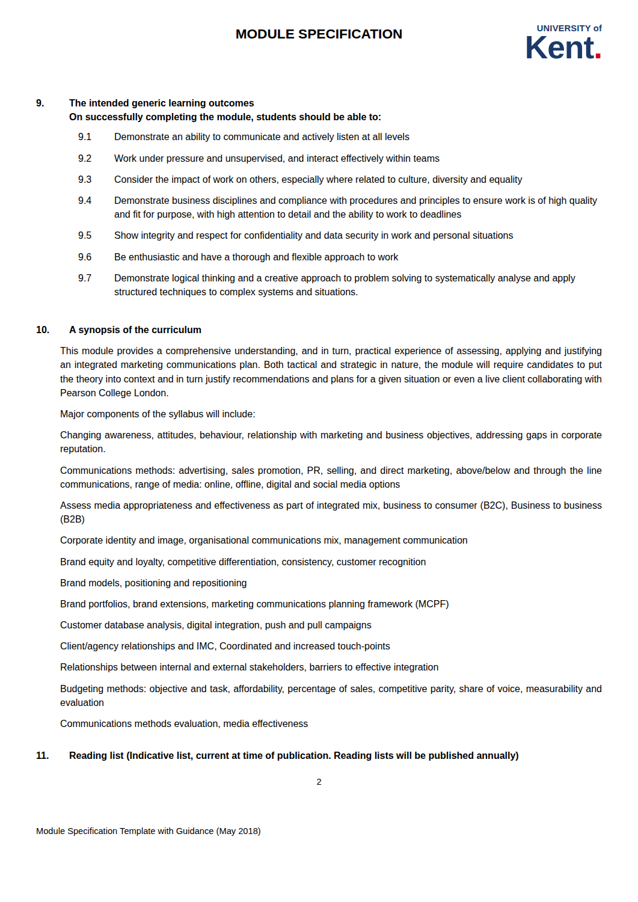UNIVERSITY of
Kent.
MODULE SPECIFICATION
9.
The intended generic learning outcomes
On successfully completing the module, students should be able to:
9.1
Demonstrate an ability to communicate and actively listen at all levels
9.2
Work under pressure and unsupervised, and interact effectively within teams
9.3
Consider the impact of work on others, especially where related to culture, diversity and equality
9.4
Demonstrate business disciplines and compliance with procedures and principles to ensure work is of high quality and fit for purpose, with high attention to detail and the ability to work to deadlines
9.5
Show integrity and respect for confidentiality and data security in work and personal situations
9.6
Be enthusiastic and have a thorough and flexible approach to work
9.7
Demonstrate logical thinking and a creative approach to problem solving to systematically analyse and apply structured techniques to complex systems and situations.
10.
A synopsis of the curriculum
This module provides a comprehensive understanding, and in turn, practical experience of assessing, applying and justifying an integrated marketing communications plan. Both tactical and strategic in nature, the module will require candidates to put the theory into context and in turn justify recommendations and plans for a given situation or even a live client collaborating with Pearson College London.
Major components of the syllabus will include:
Changing awareness, attitudes, behaviour, relationship with marketing and business objectives, addressing gaps in corporate reputation.
Communications methods: advertising, sales promotion, PR, selling, and direct marketing, above/below and through the line communications, range of media: online, offline, digital and social media options
Assess media appropriateness and effectiveness as part of integrated mix, business to consumer (B2C), Business to business (B2B)
Corporate identity and image, organisational communications mix, management communication
Brand equity and loyalty, competitive differentiation, consistency, customer recognition
Brand models, positioning and repositioning
Brand portfolios, brand extensions, marketing communications planning framework (MCPF)
Customer database analysis, digital integration, push and pull campaigns
Client/agency relationships and IMC, Coordinated and increased touch-points
Relationships between internal and external stakeholders, barriers to effective integration
Budgeting methods: objective and task, affordability, percentage of sales, competitive parity, share of voice, measurability and evaluation
Communications methods evaluation, media effectiveness
11.
Reading list (Indicative list, current at time of publication. Reading lists will be published annually)
2
Module Specification Template with Guidance (May 2018)